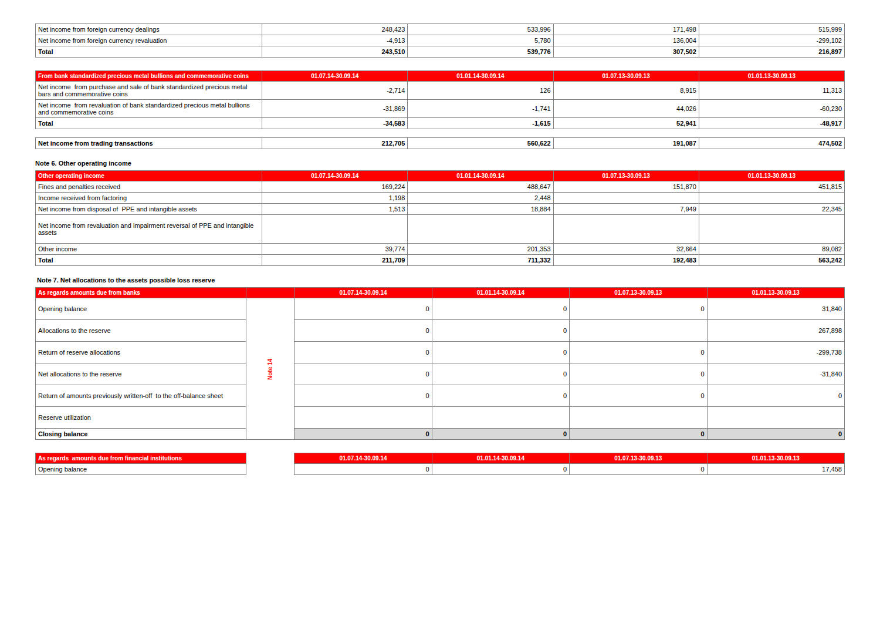| Net income from foreign currency dealings | 248,423 | 533,996 | 171,498 | 515,999 |
| Net income from foreign currency revaluation | -4,913 | 5,780 | 136,004 | -299,102 |
| Total | 243,510 | 539,776 | 307,502 | 216,897 |
| From bank standardized precious metal bullions and commemorative coins | 01.07.14-30.09.14 | 01.01.14-30.09.14 | 01.07.13-30.09.13 | 01.01.13-30.09.13 |
| Net income from purchase and sale of bank standardized precious metal bars and commemorative coins | -2,714 | 126 | 8,915 | 11,313 |
| Net income from revaluation of bank standardized precious metal bullions and commemorative coins | -31,869 | -1,741 | 44,026 | -60,230 |
| Total | -34,583 | -1,615 | 52,941 | -48,917 |
| Net income from trading transactions | 212,705 | 560,622 | 191,087 | 474,502 |
Note 6. Other operating income
| Other operating income | 01.07.14-30.09.14 | 01.01.14-30.09.14 | 01.07.13-30.09.13 | 01.01.13-30.09.13 |
| Fines and penalties received | 169,224 | 488,647 | 151,870 | 451,815 |
| Income received from factoring | 1,198 | 2,448 | | |
| Net income from disposal of PPE and intangible assets | 1,513 | 18,884 | 7,949 | 22,345 |
| Net income from revaluation and impairment reversal of PPE and intangible assets | | | | |
| Other income | 39,774 | 201,353 | 32,664 | 89,082 |
| Total | 211,709 | 711,332 | 192,483 | 563,242 |
Note 7. Net allocations to the assets possible loss reserve
| As regards amounts due from banks | | 01.07.14-30.09.14 | 01.01.14-30.09.14 | 01.07.13-30.09.13 | 01.01.13-30.09.13 |
| Opening balance | Note 14 | 0 | 0 | 0 | 31,840 |
| Allocations to the reserve | 0 | 0 | | 267,898 |
| Return of reserve allocations | 0 | 0 | 0 | -299,738 |
| Net allocations to the reserve | 0 | 0 | 0 | -31,840 |
| Return of amounts previously written-off to the off-balance sheet | 0 | 0 | 0 | 0 |
| Reserve utilization | | | | |
| Closing balance | 0 | 0 | 0 | 0 |
| As regards amounts due from financial institutions | | 01.07.14-30.09.14 | 01.01.14-30.09.14 | 01.07.13-30.09.13 | 01.01.13-30.09.13 |
| Opening balance | | 0 | 0 | 0 | 17,458 |